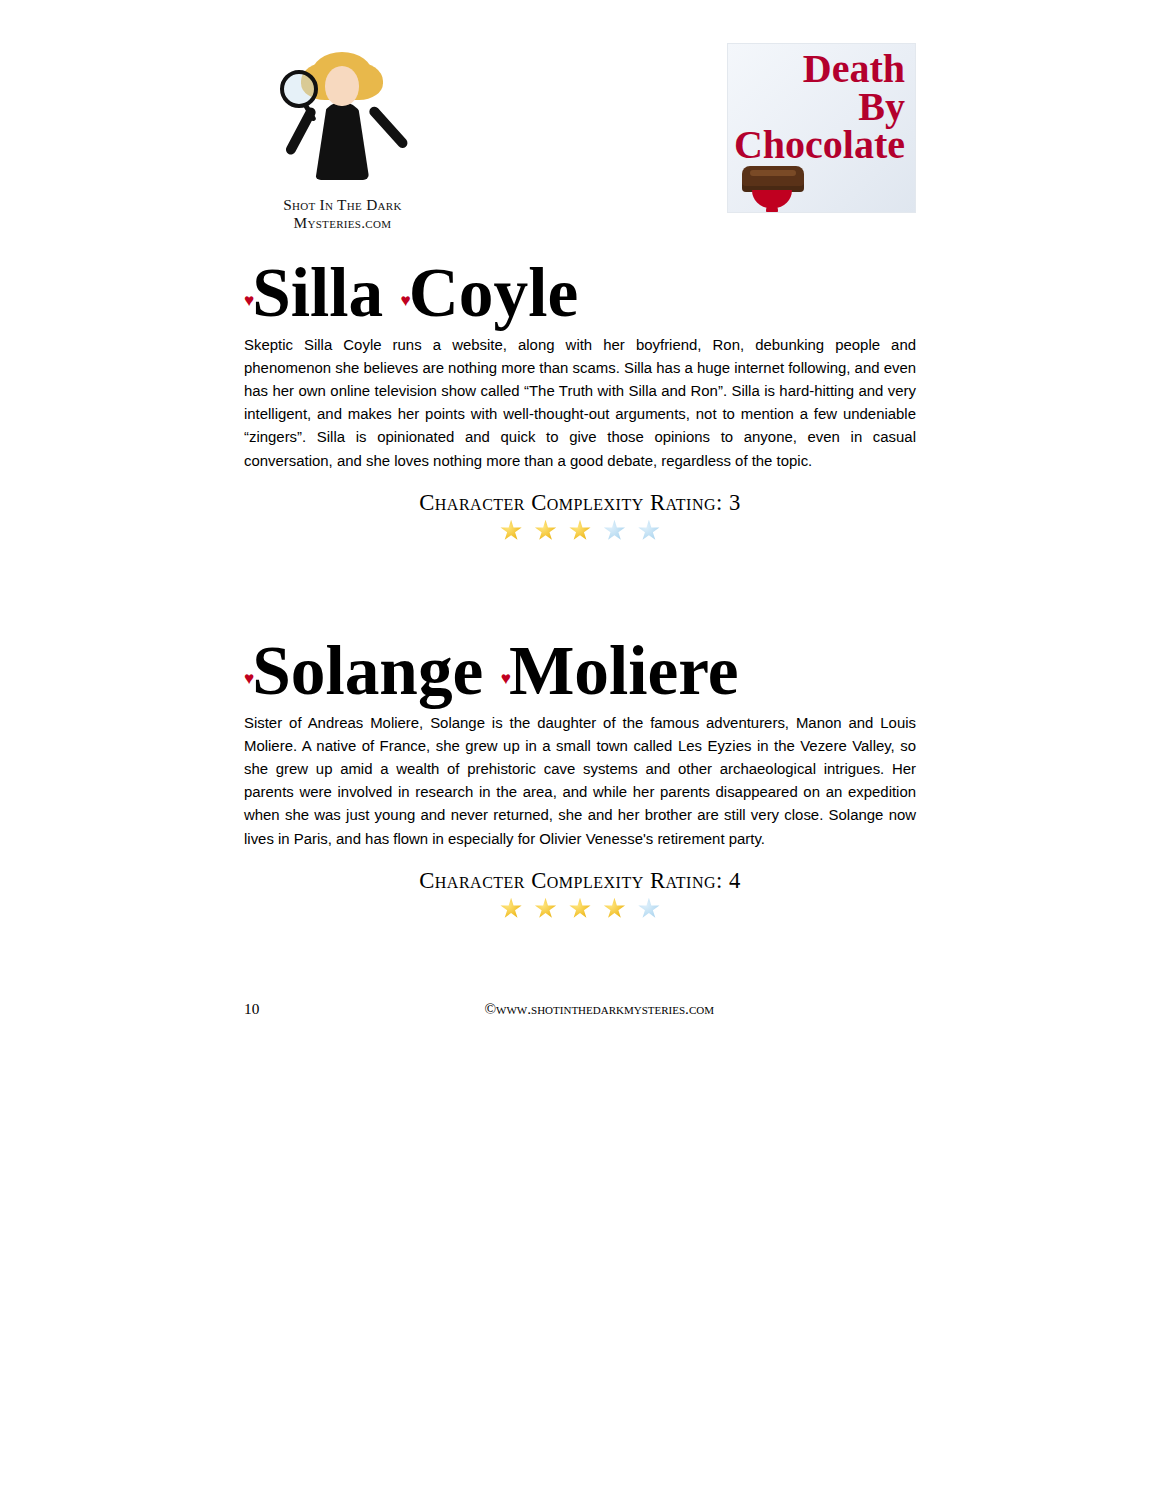Shot In The Dark
Mysteries.com
Death
By
Chocolate
♥Silla ♥Coyle
Skeptic Silla Coyle runs a website, along with her boyfriend, Ron, debunking people and phenomenon she believes are nothing more than scams. Silla has a huge internet following, and even has her own online television show called “The Truth with Silla and Ron”. Silla is hard-hitting and very intelligent, and makes her points with well-thought-out arguments, not to mention a few undeniable “zingers”. Silla is opinionated and quick to give those opinions to anyone, even in casual conversation, and she loves nothing more than a good debate, regardless of the topic.
Character Complexity Rating: 3
♥Solange ♥Moliere
Sister of Andreas Moliere, Solange is the daughter of the famous adventurers, Manon and Louis Moliere. A native of France, she grew up in a small town called Les Eyzies in the Vezere Valley, so she grew up amid a wealth of prehistoric cave systems and other archaeological intrigues. Her parents were involved in research in the area, and while her parents disappeared on an expedition when she was just young and never returned, she and her brother are still very close. Solange now lives in Paris, and has flown in especially for Olivier Venesse's retirement party.
Character Complexity Rating: 4
10
©www.shotinthedarkmysteries.com